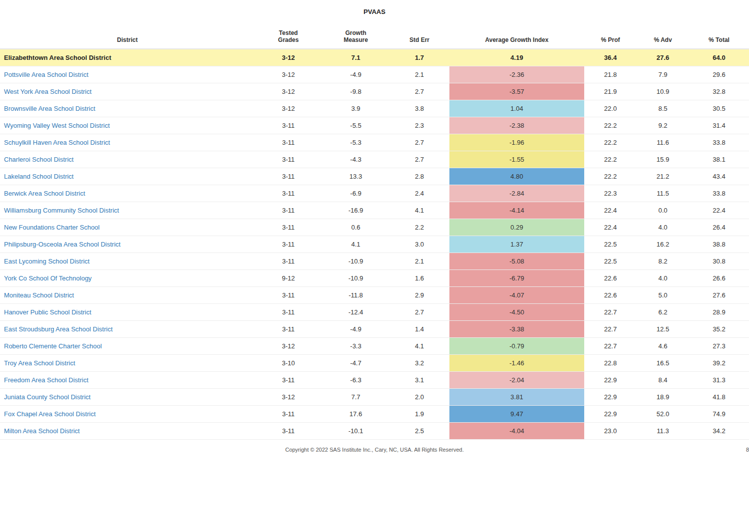PVAAS
| District | Tested Grades | Growth Measure | Std Err | Average Growth Index | % Prof | % Adv | % Total |
| --- | --- | --- | --- | --- | --- | --- | --- |
| Elizabethtown Area School District | 3-12 | 7.1 | 1.7 | 4.19 | 36.4 | 27.6 | 64.0 |
| Pottsville Area School District | 3-12 | -4.9 | 2.1 | -2.36 | 21.8 | 7.9 | 29.6 |
| West York Area School District | 3-12 | -9.8 | 2.7 | -3.57 | 21.9 | 10.9 | 32.8 |
| Brownsville Area School District | 3-12 | 3.9 | 3.8 | 1.04 | 22.0 | 8.5 | 30.5 |
| Wyoming Valley West School District | 3-11 | -5.5 | 2.3 | -2.38 | 22.2 | 9.2 | 31.4 |
| Schuylkill Haven Area School District | 3-11 | -5.3 | 2.7 | -1.96 | 22.2 | 11.6 | 33.8 |
| Charleroi School District | 3-11 | -4.3 | 2.7 | -1.55 | 22.2 | 15.9 | 38.1 |
| Lakeland School District | 3-11 | 13.3 | 2.8 | 4.80 | 22.2 | 21.2 | 43.4 |
| Berwick Area School District | 3-11 | -6.9 | 2.4 | -2.84 | 22.3 | 11.5 | 33.8 |
| Williamsburg Community School District | 3-11 | -16.9 | 4.1 | -4.14 | 22.4 | 0.0 | 22.4 |
| New Foundations Charter School | 3-11 | 0.6 | 2.2 | 0.29 | 22.4 | 4.0 | 26.4 |
| Philipsburg-Osceola Area School District | 3-11 | 4.1 | 3.0 | 1.37 | 22.5 | 16.2 | 38.8 |
| East Lycoming School District | 3-11 | -10.9 | 2.1 | -5.08 | 22.5 | 8.2 | 30.8 |
| York Co School Of Technology | 9-12 | -10.9 | 1.6 | -6.79 | 22.6 | 4.0 | 26.6 |
| Moniteau School District | 3-11 | -11.8 | 2.9 | -4.07 | 22.6 | 5.0 | 27.6 |
| Hanover Public School District | 3-11 | -12.4 | 2.7 | -4.50 | 22.7 | 6.2 | 28.9 |
| East Stroudsburg Area School District | 3-11 | -4.9 | 1.4 | -3.38 | 22.7 | 12.5 | 35.2 |
| Roberto Clemente Charter School | 3-12 | -3.3 | 4.1 | -0.79 | 22.7 | 4.6 | 27.3 |
| Troy Area School District | 3-10 | -4.7 | 3.2 | -1.46 | 22.8 | 16.5 | 39.2 |
| Freedom Area School District | 3-11 | -6.3 | 3.1 | -2.04 | 22.9 | 8.4 | 31.3 |
| Juniata County School District | 3-12 | 7.7 | 2.0 | 3.81 | 22.9 | 18.9 | 41.8 |
| Fox Chapel Area School District | 3-11 | 17.6 | 1.9 | 9.47 | 22.9 | 52.0 | 74.9 |
| Milton Area School District | 3-11 | -10.1 | 2.5 | -4.04 | 23.0 | 11.3 | 34.2 |
Copyright © 2022 SAS Institute Inc., Cary, NC, USA. All Rights Reserved. 8